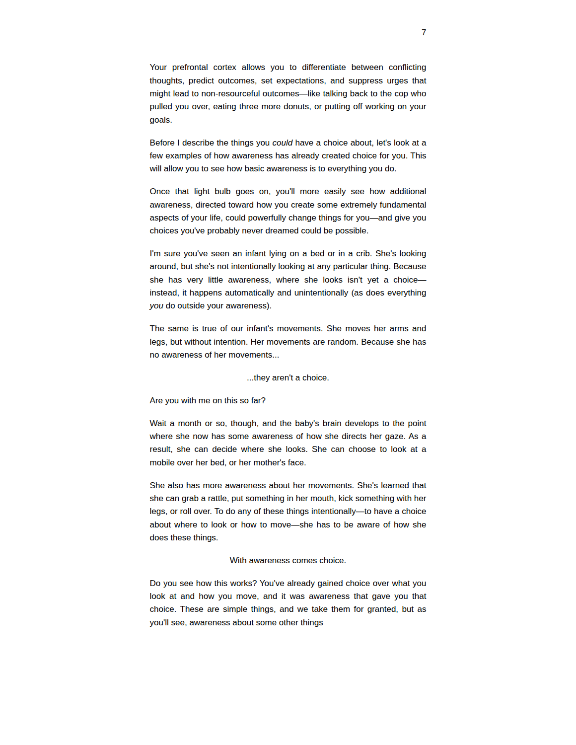7
Your prefrontal cortex allows you to differentiate between conflicting thoughts, predict outcomes, set expectations, and suppress urges that might lead to non-resourceful outcomes—like talking back to the cop who pulled you over, eating three more donuts, or putting off working on your goals.
Before I describe the things you could have a choice about, let's look at a few examples of how awareness has already created choice for you. This will allow you to see how basic awareness is to everything you do.
Once that light bulb goes on, you'll more easily see how additional awareness, directed toward how you create some extremely fundamental aspects of your life, could powerfully change things for you—and give you choices you've probably never dreamed could be possible.
I'm sure you've seen an infant lying on a bed or in a crib. She's looking around, but she's not intentionally looking at any particular thing. Because she has very little awareness, where she looks isn't yet a choice—instead, it happens automatically and unintentionally (as does everything you do outside your awareness).
The same is true of our infant's movements. She moves her arms and legs, but without intention. Her movements are random. Because she has no awareness of her movements...
...they aren't a choice.
Are you with me on this so far?
Wait a month or so, though, and the baby's brain develops to the point where she now has some awareness of how she directs her gaze. As a result, she can decide where she looks. She can choose to look at a mobile over her bed, or her mother's face.
She also has more awareness about her movements. She's learned that she can grab a rattle, put something in her mouth, kick something with her legs, or roll over. To do any of these things intentionally—to have a choice about where to look or how to move—she has to be aware of how she does these things.
With awareness comes choice.
Do you see how this works? You've already gained choice over what you look at and how you move, and it was awareness that gave you that choice. These are simple things, and we take them for granted, but as you'll see, awareness about some other things